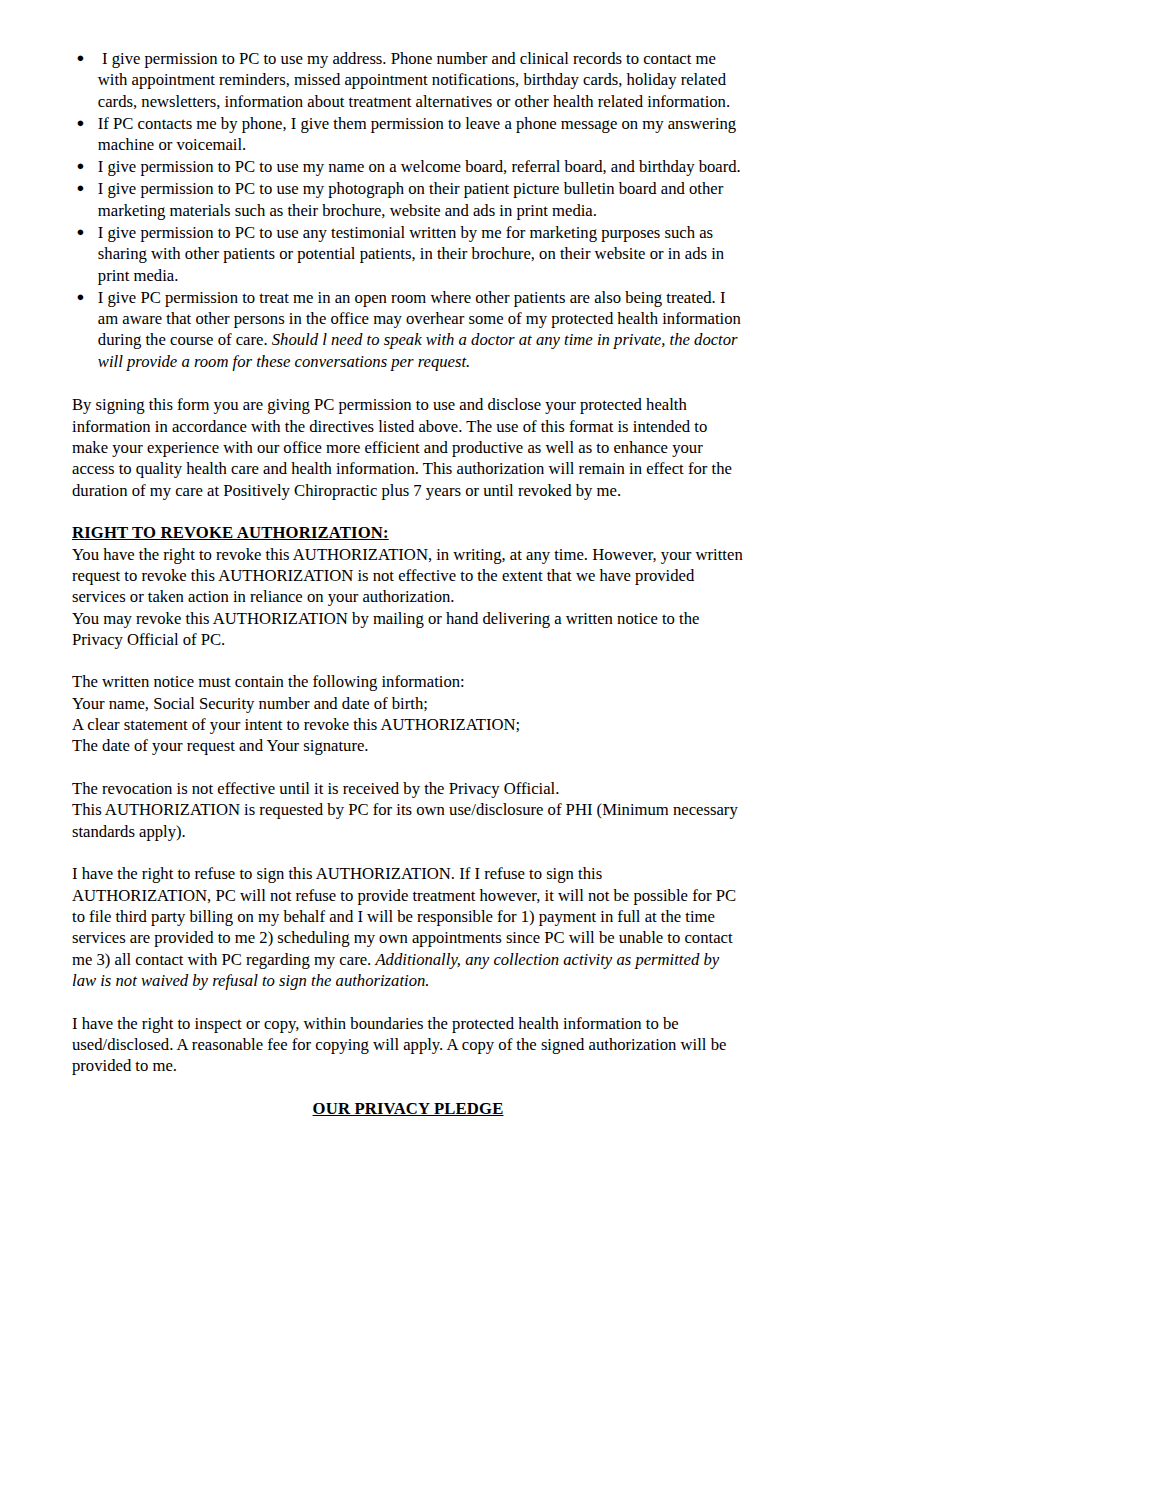I give permission to PC to use my address. Phone number and clinical records to contact me with appointment reminders, missed appointment notifications, birthday cards, holiday related cards, newsletters, information about treatment alternatives or other health related information.
If PC contacts me by phone, I give them permission to leave a phone message on my answering machine or voicemail.
I give permission to PC to use my name on a welcome board, referral board, and birthday board.
I give permission to PC to use my photograph on their patient picture bulletin board and other marketing materials such as their brochure, website and ads in print media.
I give permission to PC to use any testimonial written by me for marketing purposes such as sharing with other patients or potential patients, in their brochure, on their website or in ads in print media.
I give PC permission to treat me in an open room where other patients are also being treated. I am aware that other persons in the office may overhear some of my protected health information during the course of care. Should l need to speak with a doctor at any time in private, the doctor will provide a room for these conversations per request.
By signing this form you are giving PC permission to use and disclose your protected health information in accordance with the directives listed above. The use of this format is intended to make your experience with our office more efficient and productive as well as to enhance your access to quality health care and health information. This authorization will remain in effect for the duration of my care at Positively Chiropractic plus 7 years or until revoked by me.
RIGHT TO REVOKE AUTHORIZATION:
You have the right to revoke this AUTHORIZATION, in writing, at any time. However, your written request to revoke this AUTHORIZATION is not effective to the extent that we have provided services or taken action in reliance on your authorization.
You may revoke this AUTHORIZATION by mailing or hand delivering a written notice to the Privacy Official of PC.
The written notice must contain the following information:
Your name, Social Security number and date of birth;
A clear statement of your intent to revoke this AUTHORIZATION;
The date of your request and Your signature.
The revocation is not effective until it is received by the Privacy Official.
This AUTHORIZATION is requested by PC for its own use/disclosure of PHI (Minimum necessary standards apply).
I have the right to refuse to sign this AUTHORIZATION. If I refuse to sign this AUTHORIZATION, PC will not refuse to provide treatment however, it will not be possible for PC to file third party billing on my behalf and I will be responsible for 1) payment in full at the time services are provided to me 2) scheduling my own appointments since PC will be unable to contact me 3) all contact with PC regarding my care. Additionally, any collection activity as permitted by law is not waived by refusal to sign the authorization.
I have the right to inspect or copy, within boundaries the protected health information to be used/disclosed. A reasonable fee for copying will apply. A copy of the signed authorization will be provided to me.
OUR PRIVACY PLEDGE